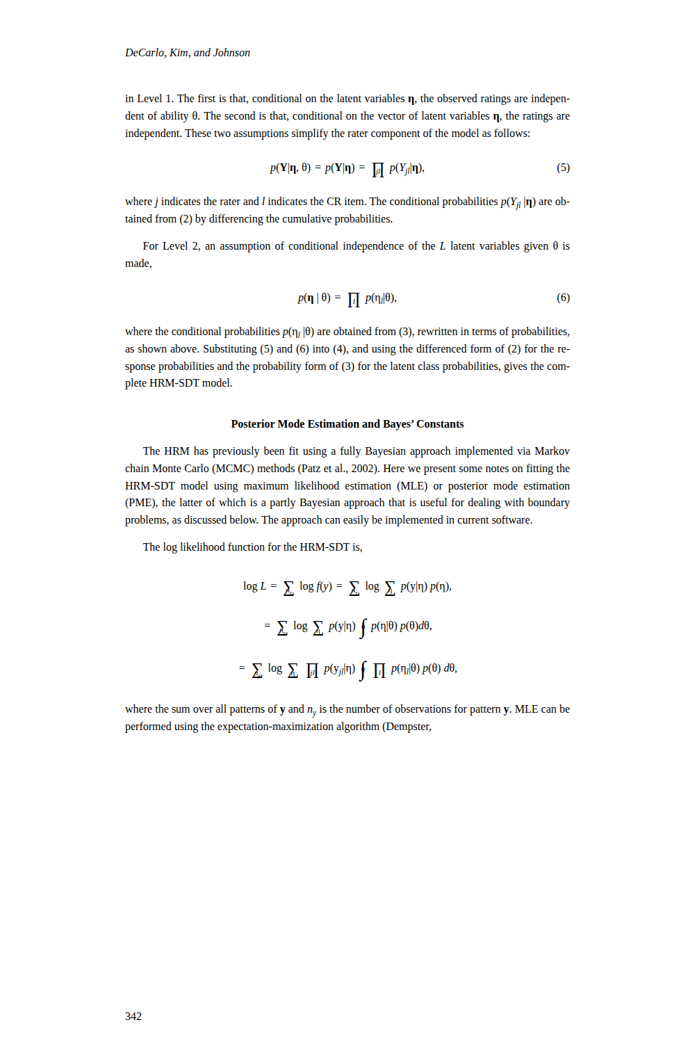DeCarlo, Kim, and Johnson
in Level 1. The first is that, conditional on the latent variables η, the observed ratings are independent of ability θ. The second is that, conditional on the vector of latent variables η, the ratings are independent. These two assumptions simplify the rater component of the model as follows:
p(Y|η, θ) = p(Y|η) = ∏jl p(Yjl|η), (5)
where j indicates the rater and l indicates the CR item. The conditional probabilities p(Yjl |η) are obtained from (2) by differencing the cumulative probabilities.
For Level 2, an assumption of conditional independence of the L latent variables given θ is made,
p(η | θ) = ∏l p(ηl|θ), (6)
where the conditional probabilities p(ηl |θ) are obtained from (3), rewritten in terms of probabilities, as shown above. Substituting (5) and (6) into (4), and using the differenced form of (2) for the response probabilities and the probability form of (3) for the latent class probabilities, gives the complete HRM-SDT model.
Posterior Mode Estimation and Bayes’ Constants
The HRM has previously been fit using a fully Bayesian approach implemented via Markov chain Monte Carlo (MCMC) methods (Patz et al., 2002). Here we present some notes on fitting the HRM-SDT model using maximum likelihood estimation (MLE) or posterior mode estimation (PME), the latter of which is a partly Bayesian approach that is useful for dealing with boundary problems, as discussed below. The approach can easily be implemented in current software.
The log likelihood function for the HRM-SDT is,
log L = ∑ny log f(y) = ∑ny log ∑η p(y|η) p(η),
= ∑ny log ∑η p(y|η) ∫θ p(η|θ) p(θ)dθ,
= ∑ny log ∑η ∏jl p(yjl|η) ∫θ ∏l p(ηl|θ) p(θ) dθ,
where the sum over all patterns of y and ny is the number of observations for pattern y. MLE can be performed using the expectation-maximization algorithm (Dempster,
342